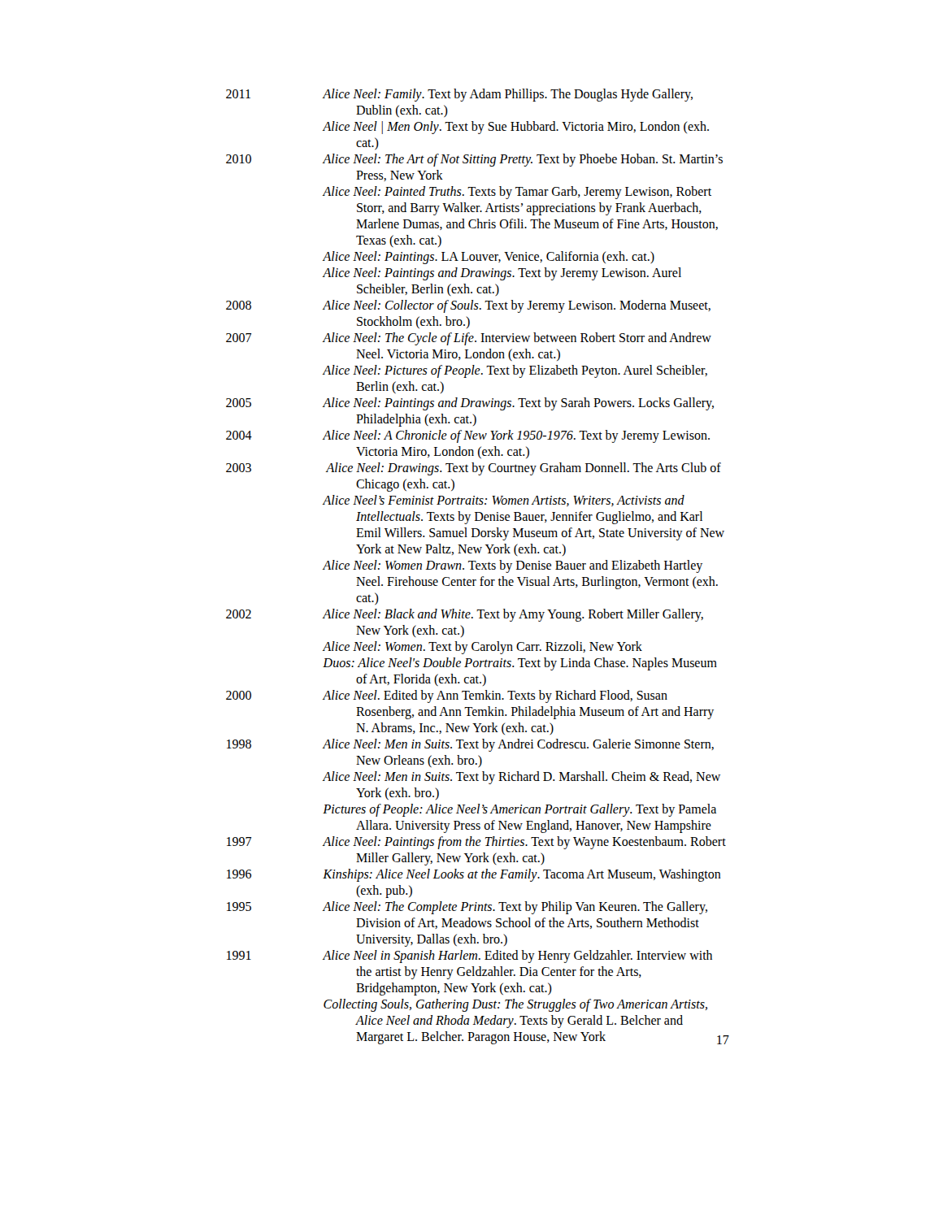| 2011 | Alice Neel: Family . Text by Adam Phillips. The Douglas Hyde Gallery, Dublin (exh. cat.) Alice Neel / Men Only . Text by Sue Hubbard. Victoria Miro, London (exh. cat.) |
| 2010 | Alice Neel: The Art of Not Sitting Pretty. Text by Phoebe Hoban. St. Martin’s Press, New York Alice Neel: Painted Truths . Texts by Tamar Garb, Jeremy Lewison, Robert Storr, and Barry Walker. Artists’ appreciations by Frank Auerbach, Marlene Dumas, and Chris Ofili. The Museum of Fine Arts, Houston, Texas (exh. cat.) Alice Neel: Paintings . LA Louver, Venice, California (exh. cat.) Alice Neel: Paintings and Drawings . Text by Jeremy Lewison. Aurel Scheibler, Berlin (exh. cat.) |
| 2008 | Alice Neel: Collector of Souls . Text by Jeremy Lewison. Moderna Museet, Stockholm (exh. bro.) |
| 2007 | Alice Neel: The Cycle of Life . Interview between Robert Storr and Andrew Neel. Victoria Miro, London (exh. cat.) Alice Neel: Pictures of People . Text by Elizabeth Peyton. Aurel Scheibler, Berlin (exh. cat.) |
| 2005 | Alice Neel: Paintings and Drawings . Text by Sarah Powers. Locks Gallery, Philadelphia (exh. cat.) |
| 2004 | Alice Neel: A Chronicle of New York 1950-1976 . Text by Jeremy Lewison. Victoria Miro, London (exh. cat.) |
| 2003 | Alice Neel: Drawings . Text by Courtney Graham Donnell. The Arts Club of Chicago (exh. cat.) Alice Neel’s Feminist Portraits: Women Artists, Writers, Activists and Intellectuals . Texts by Denise Bauer, Jennifer Guglielmo, and Karl Emil Willers. Samuel Dorsky Museum of Art, State University of New York at New Paltz, New York (exh. cat.) Alice Neel: Women Drawn . Texts by Denise Bauer and Elizabeth Hartley Neel. Firehouse Center for the Visual Arts, Burlington, Vermont (exh. cat.) |
| 2002 | Alice Neel: Black and White . Text by Amy Young. Robert Miller Gallery, New York (exh. cat.) Alice Neel: Women . Text by Carolyn Carr. Rizzoli, New York Duos: Alice Neel's Double Portraits . Text by Linda Chase. Naples Museum of Art, Florida (exh. cat.) |
| 2000 | Alice Neel . Edited by Ann Temkin. Texts by Richard Flood, Susan Rosenberg, and Ann Temkin. Philadelphia Museum of Art and Harry N. Abrams, Inc., New York (exh. cat.) |
| 1998 | Alice Neel: Men in Suits . Text by Andrei Codrescu. Galerie Simonne Stern, New Orleans (exh. bro.) Alice Neel: Men in Suits . Text by Richard D. Marshall. Cheim & Read, New York (exh. bro.) Pictures of People: Alice Neel’s American Portrait Gallery . Text by Pamela Allara. University Press of New England, Hanover, New Hampshire |
| 1997 | Alice Neel: Paintings from the Thirties . Text by Wayne Koestenbaum. Robert Miller Gallery, New York (exh. cat.) |
| 1996 | Kinships: Alice Neel Looks at the Family . Tacoma Art Museum, Washington (exh. pub.) |
| 1995 | Alice Neel: The Complete Prints . Text by Philip Van Keuren. The Gallery, Division of Art, Meadows School of the Arts, Southern Methodist University, Dallas (exh. bro.) |
| 1991 | Alice Neel in Spanish Harlem . Edited by Henry Geldzahler. Interview with the artist by Henry Geldzahler. Dia Center for the Arts, Bridgehampton, New York (exh. cat.) Collecting Souls, Gathering Dust: The Struggles of Two American Artists, Alice Neel and Rhoda Medary . Texts by Gerald L. Belcher and Margaret L. Belcher. Paragon House, New York |
17